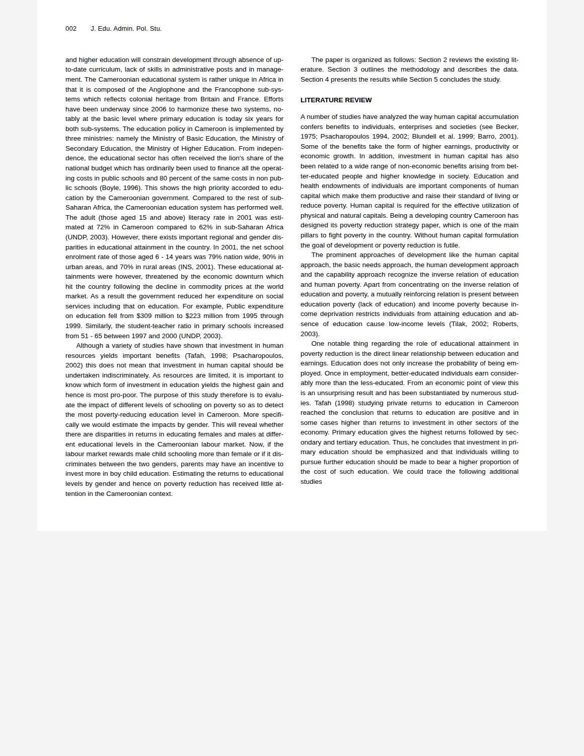002 J. Edu. Admin. Pol. Stu.
and higher education will constrain development through absence of up-to-date curriculum, lack of skills in administrative posts and in management. The Cameroonian educational system is rather unique in Africa in that it is composed of the Anglophone and the Francophone sub-systems which reflects colonial heritage from Britain and France. Efforts have been underway since 2006 to harmonize these two systems, notably at the basic level where primary education is today six years for both sub-systems. The education policy in Cameroon is implemented by three ministries: namely the Ministry of Basic Education, the Ministry of Secondary Education, the Ministry of Higher Education. From independence, the educational sector has often received the lion's share of the national budget which has ordinarily been used to finance all the operating costs in public schools and 80 percent of the same costs in non public schools (Boyle, 1996). This shows the high priority accorded to education by the Cameroonian government. Compared to the rest of sub-Saharan Africa, the Cameroonian education system has performed well. The adult (those aged 15 and above) literacy rate in 2001 was estimated at 72% in Cameroon compared to 62% in sub-Saharan Africa (UNDP, 2003). However, there exists important regional and gender disparities in educational attainment in the country. In 2001, the net school enrolment rate of those aged 6 - 14 years was 79% nation wide, 90% in urban areas, and 70% in rural areas (INS, 2001). These educational attainments were however, threatened by the economic downturn which hit the country following the decline in commodity prices at the world market. As a result the government reduced her expenditure on social services including that on education. For example, Public expenditure on education fell from $309 million to $223 million from 1995 through 1999. Similarly, the student-teacher ratio in primary schools increased from 51 - 65 between 1997 and 2000 (UNDP, 2003).
Although a variety of studies have shown that investment in human resources yields important benefits (Tafah, 1998; Psacharopoulos, 2002) this does not mean that investment in human capital should be undertaken indiscriminately. As resources are limited, it is important to know which form of investment in education yields the highest gain and hence is most pro-poor. The purpose of this study therefore is to evaluate the impact of different levels of schooling on poverty so as to detect the most poverty-reducing education level in Cameroon. More specifically we would estimate the impacts by gender. This will reveal whether there are disparities in returns in educating females and males at different educational levels in the Cameroonian labour market. Now, if the labour market rewards male child schooling more than female or if it discriminates between the two genders, parents may have an incentive to invest more in boy child education. Estimating the returns to educational levels by gender and hence on poverty reduction has received little attention in the Cameroonian context.
The paper is organized as follows: Section 2 reviews the existing literature. Section 3 outlines the methodology and describes the data. Section 4 presents the results while Section 5 concludes the study.
Literature Review
A number of studies have analyzed the way human capital accumulation confers benefits to individuals, enterprises and societies (see Becker, 1975; Psacharopoulos 1994, 2002; Blundell et al. 1999; Barro, 2001). Some of the benefits take the form of higher earnings, productivity or economic growth. In addition, investment in human capital has also been related to a wide range of non-economic benefits arising from better-educated people and higher knowledge in society. Education and health endowments of individuals are important components of human capital which make them productive and raise their standard of living or reduce poverty. Human capital is required for the effective utilization of physical and natural capitals. Being a developing country Cameroon has designed its poverty reduction strategy paper, which is one of the main pillars to fight poverty in the country. Without human capital formulation the goal of development or poverty reduction is futile.
The prominent approaches of development like the human capital approach, the basic needs approach, the human development approach and the capability approach recognize the inverse relation of education and human poverty. Apart from concentrating on the inverse relation of education and poverty, a mutually reinforcing relation is present between education poverty (lack of education) and income poverty because income deprivation restricts individuals from attaining education and absence of education cause low-income levels (Tilak, 2002; Roberts, 2003).
One notable thing regarding the role of educational attainment in poverty reduction is the direct linear relationship between education and earnings. Education does not only increase the probability of being employed. Once in employment, better-educated individuals earn considerably more than the less-educated. From an economic point of view this is an unsurprising result and has been substantiated by numerous studies. Tafah (1998) studying private returns to education in Cameroon reached the conclusion that returns to education are positive and in some cases higher than returns to investment in other sectors of the economy. Primary education gives the highest returns followed by secondary and tertiary education. Thus, he concludes that investment in primary education should be emphasized and that individuals willing to pursue further education should be made to bear a higher proportion of the cost of such education. We could trace the following additional studies